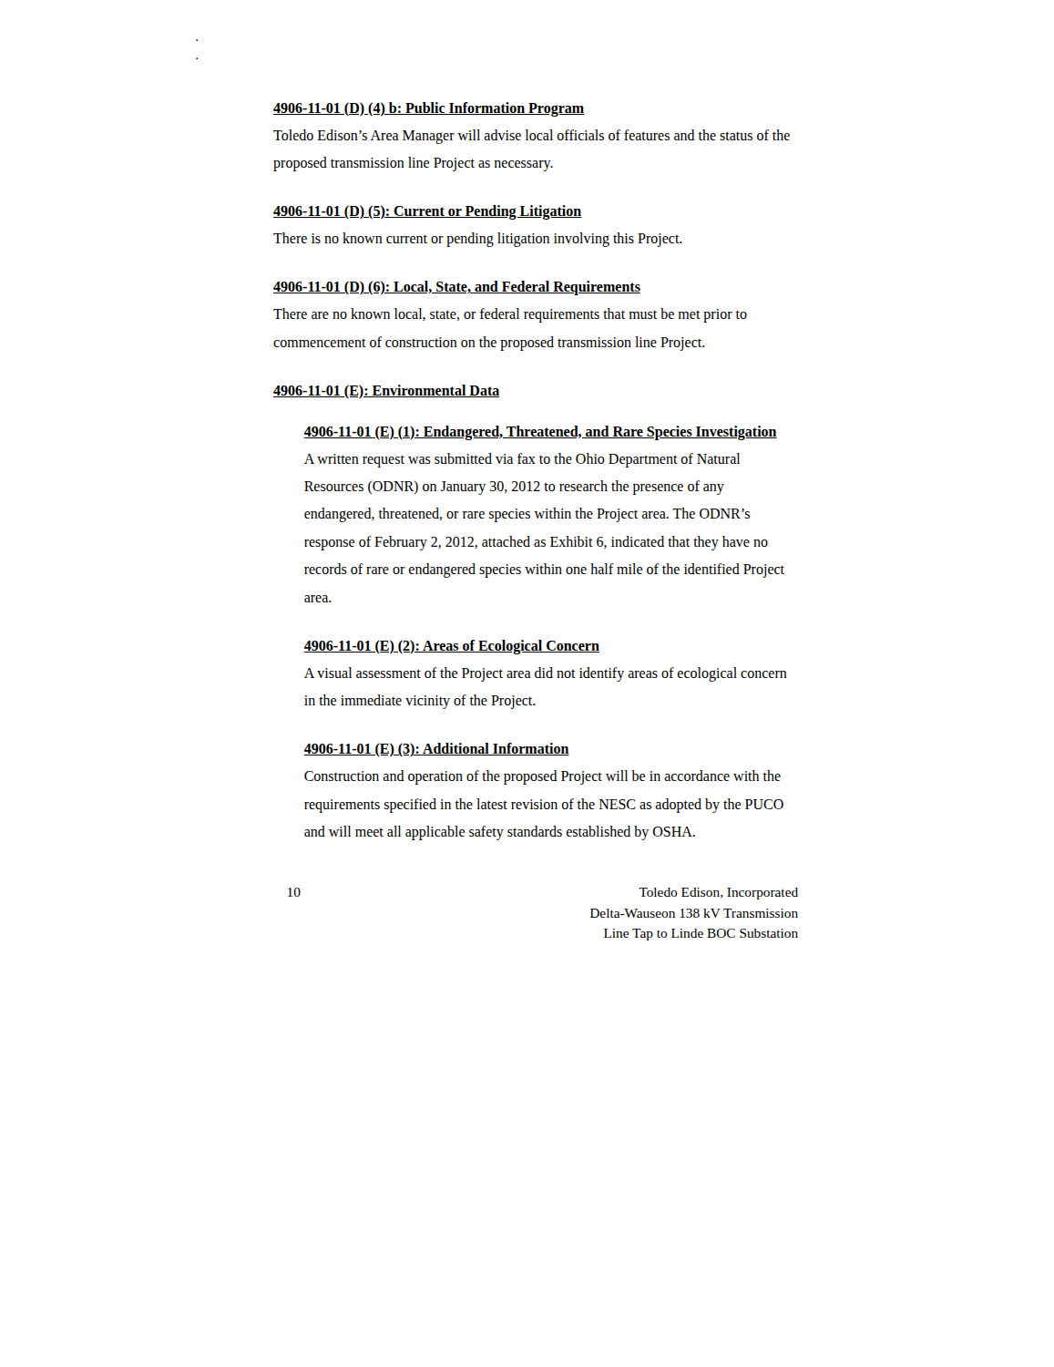· ·
4906-11-01 (D) (4) b: Public Information Program
Toledo Edison’s Area Manager will advise local officials of features and the status of the proposed transmission line Project as necessary.
4906-11-01 (D) (5): Current or Pending Litigation
There is no known current or pending litigation involving this Project.
4906-11-01 (D) (6): Local, State, and Federal Requirements
There are no known local, state, or federal requirements that must be met prior to commencement of construction on the proposed transmission line Project.
4906-11-01 (E): Environmental Data
4906-11-01 (E) (1): Endangered, Threatened, and Rare Species Investigation
A written request was submitted via fax to the Ohio Department of Natural Resources (ODNR) on January 30, 2012 to research the presence of any endangered, threatened, or rare species within the Project area. The ODNR’s response of February 2, 2012, attached as Exhibit 6, indicated that they have no records of rare or endangered species within one half mile of the identified Project area.
4906-11-01 (E) (2): Areas of Ecological Concern
A visual assessment of the Project area did not identify areas of ecological concern in the immediate vicinity of the Project.
4906-11-01 (E) (3): Additional Information
Construction and operation of the proposed Project will be in accordance with the requirements specified in the latest revision of the NESC as adopted by the PUCO and will meet all applicable safety standards established by OSHA.
10
Toledo Edison, Incorporated Delta-Wauseon 138 kV Transmission Line Tap to Linde BOC Substation